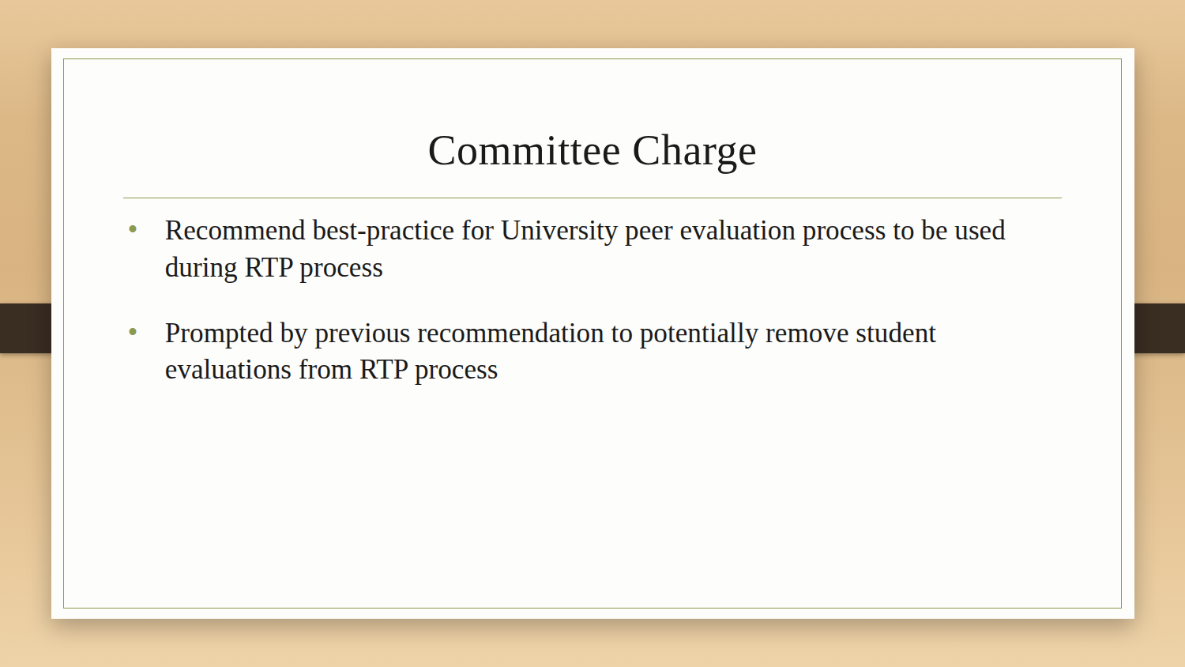Committee Charge
Recommend best-practice for University peer evaluation process to be used during RTP process
Prompted by previous recommendation to potentially remove student evaluations from RTP process